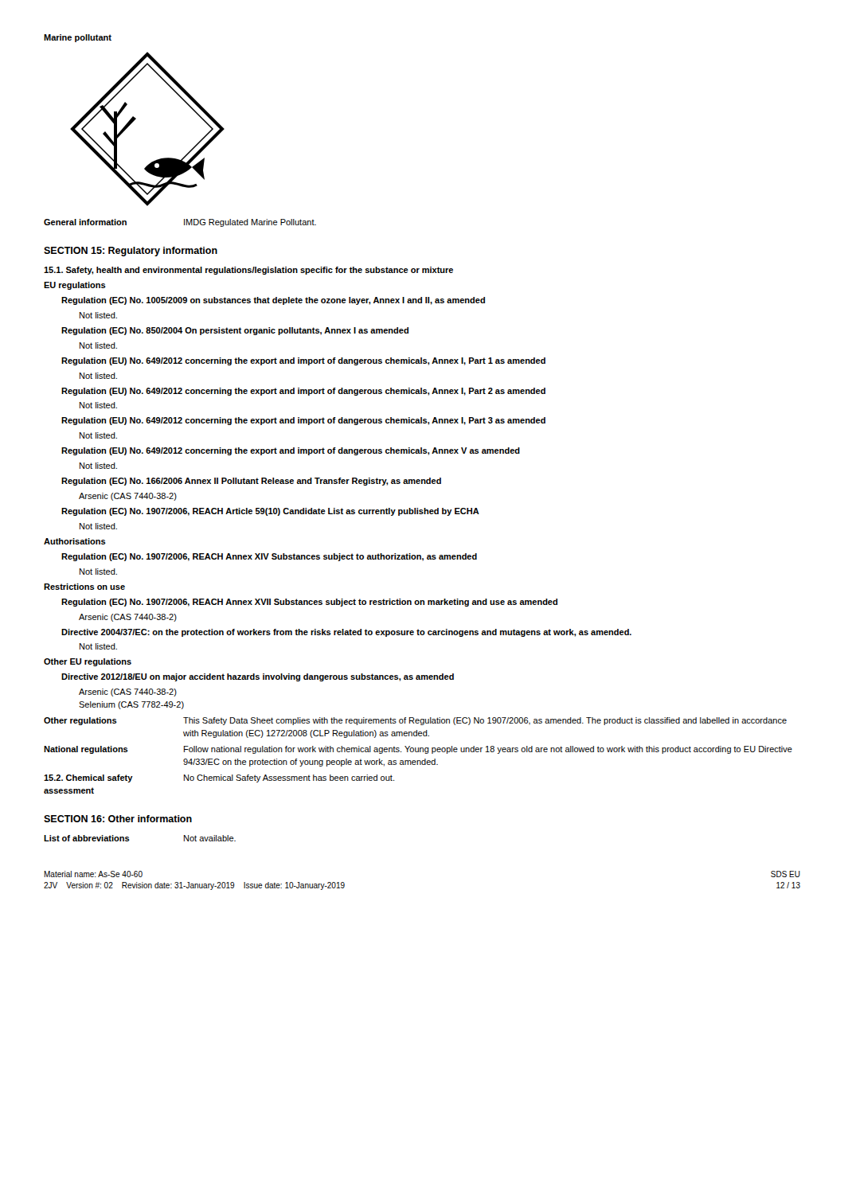Marine pollutant
General information
IMDG Regulated Marine Pollutant.
SECTION 15: Regulatory information
15.1. Safety, health and environmental regulations/legislation specific for the substance or mixture
EU regulations
Regulation (EC) No. 1005/2009 on substances that deplete the ozone layer, Annex I and II, as amended
Not listed.
Regulation (EC) No. 850/2004 On persistent organic pollutants, Annex I as amended
Not listed.
Regulation (EU) No. 649/2012 concerning the export and import of dangerous chemicals, Annex I, Part 1 as amended
Not listed.
Regulation (EU) No. 649/2012 concerning the export and import of dangerous chemicals, Annex I, Part 2 as amended
Not listed.
Regulation (EU) No. 649/2012 concerning the export and import of dangerous chemicals, Annex I, Part 3 as amended
Not listed.
Regulation (EU) No. 649/2012 concerning the export and import of dangerous chemicals, Annex V as amended
Not listed.
Regulation (EC) No. 166/2006 Annex II Pollutant Release and Transfer Registry, as amended
Arsenic (CAS 7440-38-2)
Regulation (EC) No. 1907/2006, REACH Article 59(10) Candidate List as currently published by ECHA
Not listed.
Authorisations
Regulation (EC) No. 1907/2006, REACH Annex XIV Substances subject to authorization, as amended
Not listed.
Restrictions on use
Regulation (EC) No. 1907/2006, REACH Annex XVII Substances subject to restriction on marketing and use as amended
Arsenic (CAS 7440-38-2)
Directive 2004/37/EC: on the protection of workers from the risks related to exposure to carcinogens and mutagens at work, as amended.
Not listed.
Other EU regulations
Directive 2012/18/EU on major accident hazards involving dangerous substances, as amended
Arsenic (CAS 7440-38-2)
Selenium (CAS 7782-49-2)
Other regulations
This Safety Data Sheet complies with the requirements of Regulation (EC) No 1907/2006, as amended. The product is classified and labelled in accordance with Regulation (EC) 1272/2008 (CLP Regulation) as amended.
National regulations
Follow national regulation for work with chemical agents. Young people under 18 years old are not allowed to work with this product according to EU Directive 94/33/EC on the protection of young people at work, as amended.
15.2. Chemical safety assessment
No Chemical Safety Assessment has been carried out.
SECTION 16: Other information
List of abbreviations
Not available.
Material name: As-Se 40-60
2JV Version #: 02 Revision date: 31-January-2019 Issue date: 10-January-2019
SDS EU
12 / 13